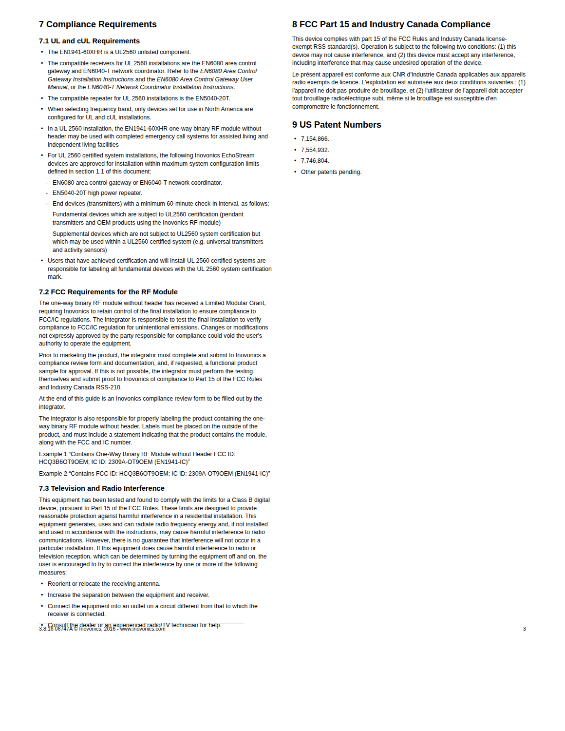7 Compliance Requirements
7.1 UL and cUL Requirements
The EN1941-60XHR is a UL2560 unlisted component.
The compatible receivers for UL 2560 installations are the EN6080 area control gateway and EN6040-T network coordinator. Refer to the EN6080 Area Control Gateway Installation Instructions and the EN6080 Area Control Gateway User Manual, or the EN6040-T Network Coordinator Installation Instructions.
The compatible repeater for UL 2560 installations is the EN5040-20T.
When selecting frequency band, only devices set for use in North America are configured for UL and cUL installations.
In a UL 2560 installation, the EN1941-60XHR one-way binary RF module without header may be used with completed emergency call systems for assisted living and independent living facilities
For UL 2560 certified system installations, the following Inovonics EchoStream devices are approved for installation within maximum system configuration limits defined in section 1.1 of this document:
EN6080 area control gateway or EN6040-T network coordinator.
EN5040-20T high power repeater.
End devices (transmitters) with a minimum 60-minute check-in interval, as follows:
Fundamental devices which are subject to UL2560 certification (pendant transmitters and OEM products using the Inovonics RF module)
Supplemental devices which are not subject to UL2560 system certification but which may be used within a UL2560 certified system (e.g. universal transmitters and activity sensors)
Users that have achieved certification and will install UL 2560 certified systems are responsible for labeling all fundamental devices with the UL 2560 system certification mark.
7.2 FCC Requirements for the RF Module
The one-way binary RF module without header has received a Limited Modular Grant, requiring Inovonics to retain control of the final installation to ensure compliance to FCC/IC regulations. The integrator is responsible to test the final installation to verify compliance to FCC/IC regulation for unintentional emissions. Changes or modifications not expressly approved by the party responsible for compliance could void the user's authority to operate the equipment.
Prior to marketing the product, the integrator must complete and submit to Inovonics a compliance review form and documentation, and, if requested, a functional product sample for approval. If this is not possible, the integrator must perform the testing themselves and submit proof to Inovonics of compliance to Part 15 of the FCC Rules and Industry Canada RSS-210.
At the end of this guide is an Inovonics compliance review form to be filled out by the integrator.
The integrator is also responsible for properly labeling the product containing the one-way binary RF module without header. Labels must be placed on the outside of the product, and must include a statement indicating that the product contains the module, along with the FCC and IC number.
Example 1 “Contains One-Way Binary RF Module without Header FCC ID: HCQ3B6OT9OEM; IC ID: 2309A-OT9OEM (EN1941-IC)”
Example 2 “Contains FCC ID: HCQ3B6OT9OEM; IC ID: 2309A-OT9OEM (EN1941-IC)”
7.3 Television and Radio Interference
This equipment has been tested and found to comply with the limits for a Class B digital device, pursuant to Part 15 of the FCC Rules. These limits are designed to provide reasonable protection against harmful interference in a residential installation. This equipment generates, uses and can radiate radio frequency energy and, if not installed and used in accordance with the instructions, may cause harmful interference to radio communications. However, there is no guarantee that interference will not occur in a particular installation. If this equipment does cause harmful interference to radio or television reception, which can be determined by turning the equipment off and on, the user is encouraged to try to correct the interference by one or more of the following measures:
Reorient or relocate the receiving antenna.
Increase the separation between the equipment and receiver.
Connect the equipment into an outlet on a circuit different from that to which the receiver is connected.
Consult the dealer or an experienced radio/TV technician for help.
8 FCC Part 15 and Industry Canada Compliance
This device complies with part 15 of the FCC Rules and Industry Canada license-exempt RSS standard(s). Operation is subject to the following two conditions: (1) this device may not cause interference, and (2) this device must accept any interference, including interference that may cause undesired operation of the device.
Le présent appareil est conforme aux CNR d'Industrie Canada applicables aux appareils radio exempts de licence. L'exploitation est autorisée aux deux conditions suivantes : (1) l'appareil ne doit pas produire de brouillage, et (2) l'utilisateur de l'appareil doit accepter tout brouillage radioélectrique subi, même si le brouillage est susceptible d'en compromettre le fonctionnement.
9 US Patent Numbers
7,154,866.
7,554,932.
7,746,804.
Other patents pending.
3.8.16 06747A © Inovonics, 2016 - www.inovonics.com 3